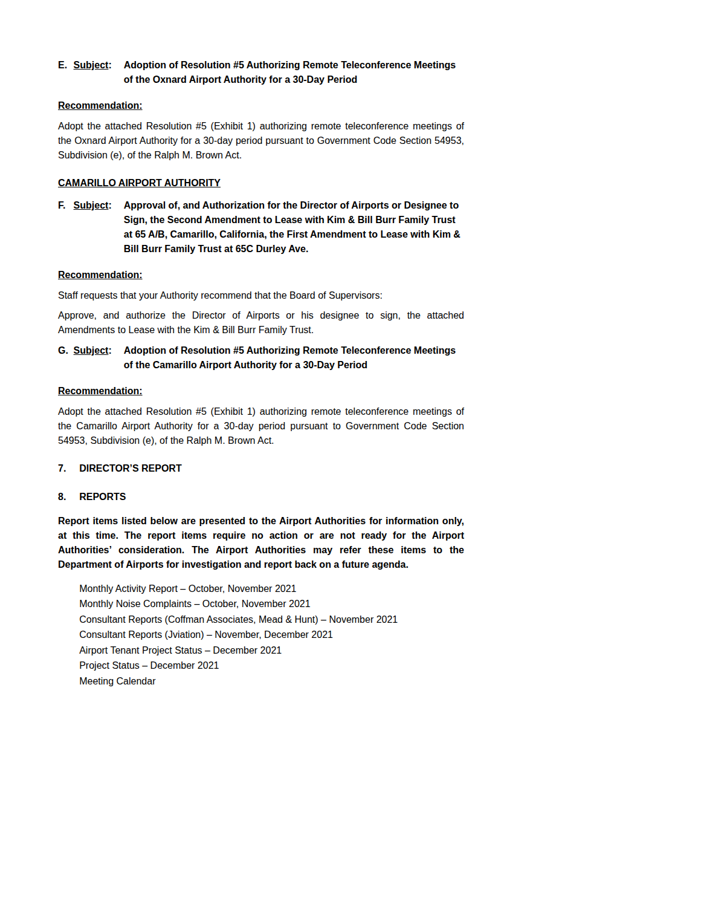| E. | Subject : | Adoption of Resolution #5 Authorizing Remote Teleconference Meetings of the Oxnard Airport Authority for a 30-Day Period |
Recommendation:
Adopt the attached Resolution #5 (Exhibit 1) authorizing remote teleconference meetings of the Oxnard Airport Authority for a 30-day period pursuant to Government Code Section 54953, Subdivision (e), of the Ralph M. Brown Act.
CAMARILLO AIRPORT AUTHORITY
| F. | Subject : | Approval of, and Authorization for the Director of Airports or Designee to Sign, the Second Amendment to Lease with Kim & Bill Burr Family Trust at 65 A/B, Camarillo, California, the First Amendment to Lease with Kim & Bill Burr Family Trust at 65C Durley Ave. |
Recommendation:
Staff requests that your Authority recommend that the Board of Supervisors:
Approve, and authorize the Director of Airports or his designee to sign, the attached Amendments to Lease with the Kim & Bill Burr Family Trust.
| G. | Subject : | Adoption of Resolution #5 Authorizing Remote Teleconference Meetings of the Camarillo Airport Authority for a 30-Day Period |
Recommendation:
Adopt the attached Resolution #5 (Exhibit 1) authorizing remote teleconference meetings of the Camarillo Airport Authority for a 30-day period pursuant to Government Code Section 54953, Subdivision (e), of the Ralph M. Brown Act.
7. DIRECTOR’S REPORT
8. REPORTS
Report items listed below are presented to the Airport Authorities for information only, at this time. The report items require no action or are not ready for the Airport Authorities’ consideration. The Airport Authorities may refer these items to the Department of Airports for investigation and report back on a future agenda.
Monthly Activity Report – October, November 2021
Monthly Noise Complaints – October, November 2021
Consultant Reports (Coffman Associates, Mead & Hunt) – November 2021
Consultant Reports (Jviation) – November, December 2021
Airport Tenant Project Status – December 2021
Project Status – December 2021
Meeting Calendar